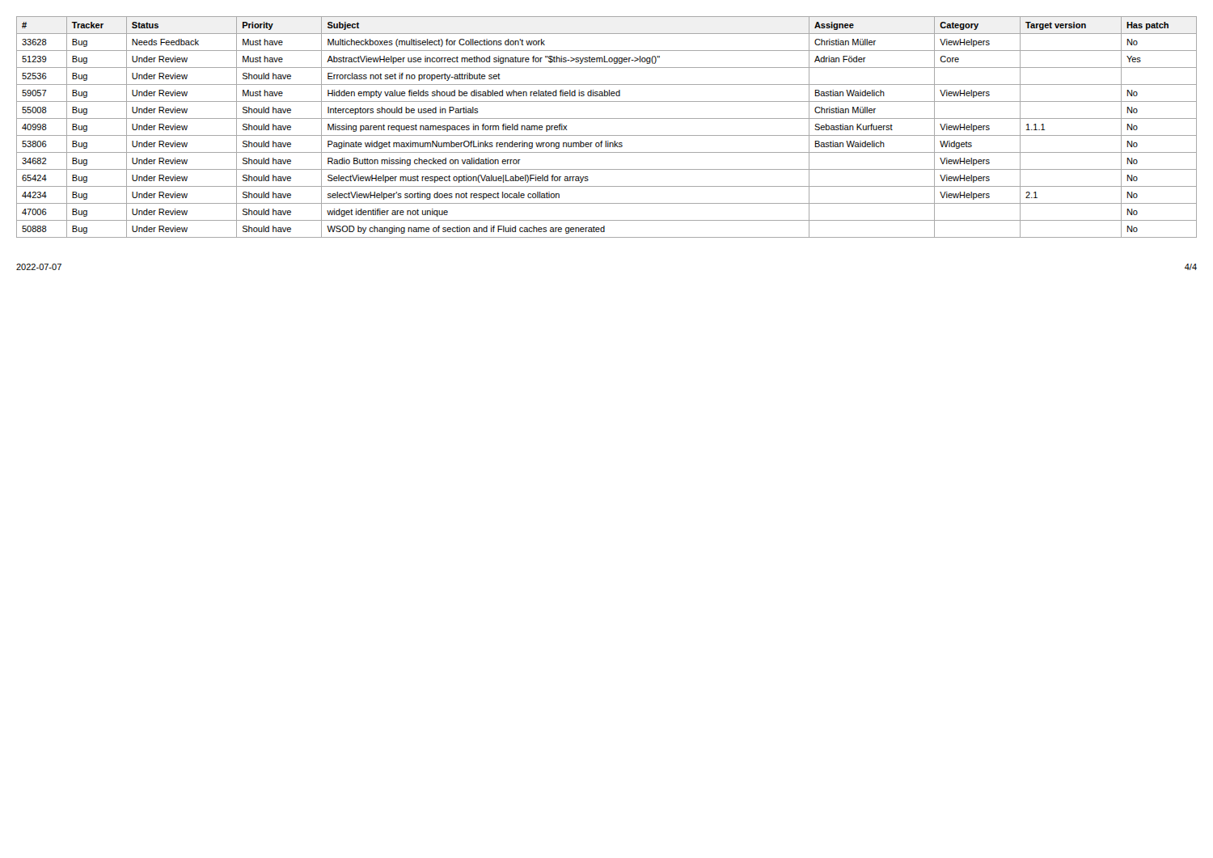| # | Tracker | Status | Priority | Subject | Assignee | Category | Target version | Has patch |
| --- | --- | --- | --- | --- | --- | --- | --- | --- |
| 33628 | Bug | Needs Feedback | Must have | Multicheckboxes (multiselect) for Collections don't work | Christian Müller | ViewHelpers | | No |
| 51239 | Bug | Under Review | Must have | AbstractViewHelper use incorrect method signature for "$this->systemLogger->log()" | Adrian Föder | Core | | Yes |
| 52536 | Bug | Under Review | Should have | Errorclass not set if no property-attribute set | | | | |
| 59057 | Bug | Under Review | Must have | Hidden empty value fields shoud be disabled when related field is disabled | Bastian Waidelich | ViewHelpers | | No |
| 55008 | Bug | Under Review | Should have | Interceptors should be used in Partials | Christian Müller | | | No |
| 40998 | Bug | Under Review | Should have | Missing parent request namespaces in form field name prefix | Sebastian Kurfuerst | ViewHelpers | 1.1.1 | No |
| 53806 | Bug | Under Review | Should have | Paginate widget maximumNumberOfLinks rendering wrong number of links | Bastian Waidelich | Widgets | | No |
| 34682 | Bug | Under Review | Should have | Radio Button missing checked on validation error | | ViewHelpers | | No |
| 65424 | Bug | Under Review | Should have | SelectViewHelper must respect option(Value/Label)Field for arrays | | ViewHelpers | | No |
| 44234 | Bug | Under Review | Should have | selectViewHelper's sorting does not respect locale collation | | ViewHelpers | 2.1 | No |
| 47006 | Bug | Under Review | Should have | widget identifier are not unique | | | | No |
| 50888 | Bug | Under Review | Should have | WSOD by changing name of section and if Fluid caches are generated | | | | No |
2022-07-07 4/4